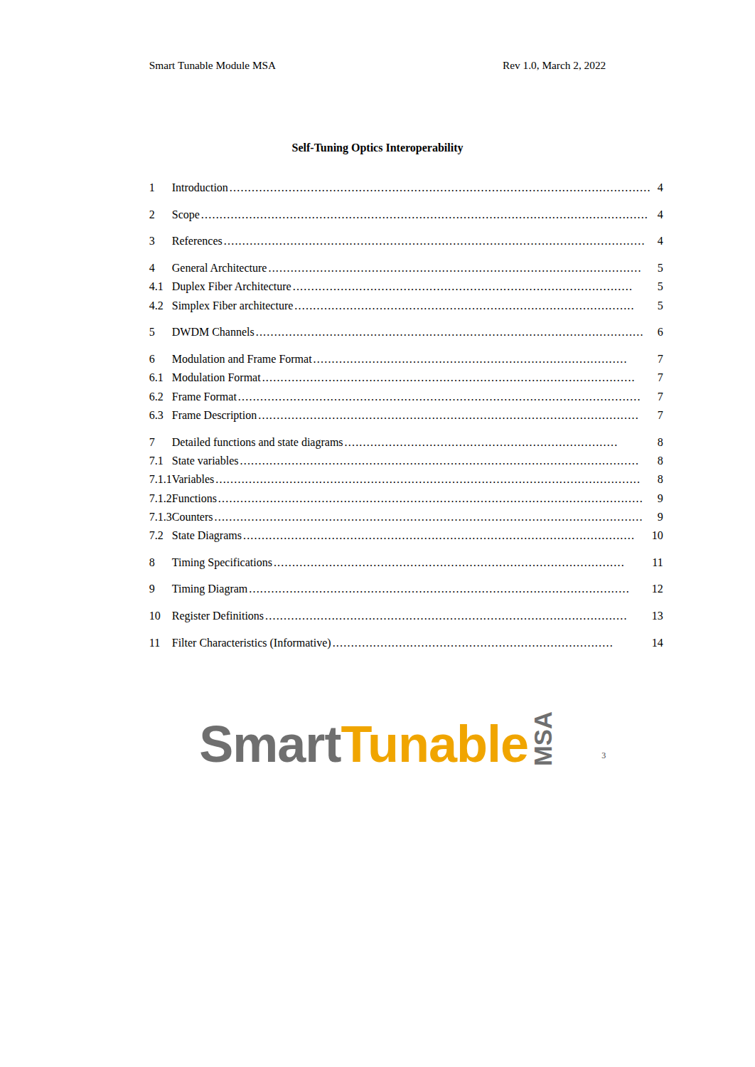Smart Tunable Module MSA Rev 1.0, March 2, 2022
Self-Tuning Optics Interoperability
| 1 | Introduction .................................................................................................................. | 4 |
| 2 | Scope ......................................................................................................................... | 4 |
| 3 | References .................................................................................................................. | 4 |
| 4 | General Architecture ..................................................................................................... | 5 |
| 4.1 | Duplex Fiber Architecture ............................................................................................ | 5 |
| 4.2 | Simplex Fiber architecture ............................................................................................ | 5 |
| 5 | DWDM Channels ......................................................................................................... | 6 |
| 6 | Modulation and Frame Format ..................................................................................... | 7 |
| 6.1 | Modulation Format ..................................................................................................... | 7 |
| 6.2 | Frame Format ............................................................................................................. | 7 |
| 6.3 | Frame Description ....................................................................................................... | 7 |
| 7 | Detailed functions and state diagrams .......................................................................... | 8 |
| 7.1 | State variables ............................................................................................................ | 8 |
| 7.1.1 | Variables ................................................................................................................... | 8 |
| 7.1.2 | Functions ................................................................................................................... | 9 |
| 7.1.3 | Counters .................................................................................................................... | 9 |
| 7.2 | State Diagrams .......................................................................................................... | 10 |
| 8 | Timing Specifications ............................................................................................... | 11 |
| 9 | Timing Diagram ....................................................................................................... | 12 |
| 10 | Register Definitions .................................................................................................. | 13 |
| 11 | Filter Characteristics (Informative) ............................................................................ | 14 |
Smart Tunable MSA
3